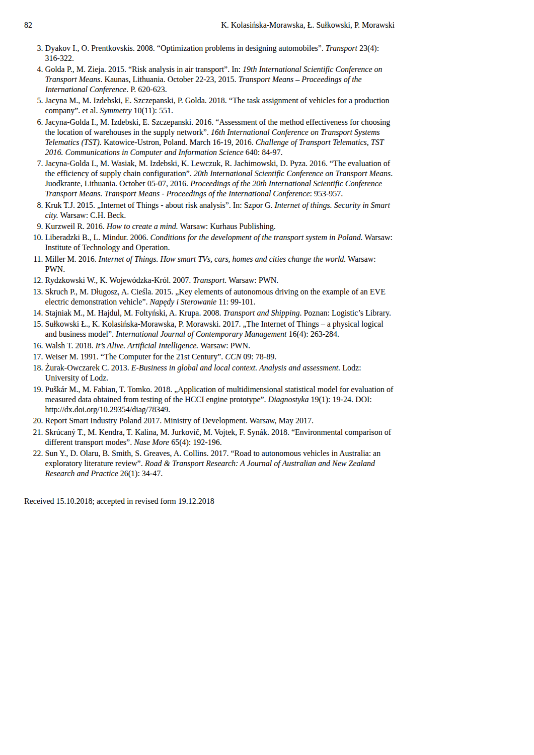82 K. Kolasińska-Morawska, Ł. Sułkowski, P. Morawski
Dyakov I., O. Prentkovskis. 2008. “Optimization problems in designing automobiles”. Transport 23(4): 316-322.
Golda P., M. Zieja. 2015. “Risk analysis in air transport”. In: 19th International Scientific Conference on Transport Means. Kaunas, Lithuania. October 22-23, 2015. Transport Means – Proceedings of the International Conference. P. 620-623.
Jacyna M., M. Izdebski, E. Szczepanski, P. Golda. 2018. “The task assignment of vehicles for a production company”. et al. Symmetry 10(11): 551.
Jacyna-Golda I., M. Izdebski, E. Szczepanski. 2016. “Assessment of the method effectiveness for choosing the location of warehouses in the supply network”. 16th International Conference on Transport Systems Telematics (TST). Katowice-Ustron, Poland. March 16-19, 2016. Challenge of Transport Telematics, TST 2016. Communications in Computer and Information Science 640: 84-97.
Jacyna-Golda I., M. Wasiak, M. Izdebski, K. Lewczuk, R. Jachimowski, D. Pyza. 2016. “The evaluation of the efficiency of supply chain configuration”. 20th International Scientific Conference on Transport Means. Juodkrante, Lithuania. October 05-07, 2016. Proceedings of the 20th International Scientific Conference Transport Means. Transport Means - Proceedings of the International Conference: 953-957.
Kruk T.J. 2015. „Internet of Things - about risk analysis”. In: Szpor G. Internet of things. Security in Smart city. Warsaw: C.H. Beck.
Kurzweil R. 2016. How to create a mind. Warsaw: Kurhaus Publishing.
Liberadzki B., L. Mindur. 2006. Conditions for the development of the transport system in Poland. Warsaw: Institute of Technology and Operation.
Miller M. 2016. Internet of Things. How smart TVs, cars, homes and cities change the world. Warsaw: PWN.
Rydzkowski W., K. Wojewódzka-Król. 2007. Transport. Warsaw: PWN.
Skruch P., M. Długosz, A. Cieśla. 2015. „Key elements of autonomous driving on the example of an EVE electric demonstration vehicle”. Napędy i Sterowanie 11: 99-101.
Stajniak M., M. Hajdul, M. Foltyński, A. Krupa. 2008. Transport and Shipping. Poznan: Logistic’s Library.
Sułkowski Ł., K. Kolasińska-Morawska, P. Morawski. 2017. „The Internet of Things – a physical logical and business model”. International Journal of Contemporary Management 16(4): 263-284.
Walsh T. 2018. It’s Alive. Artificial Intelligence. Warsaw: PWN.
Weiser M. 1991. “The Computer for the 21st Century”. CCN 09: 78-89.
Żurak-Owczarek C. 2013. E-Business in global and local context. Analysis and assessment. Lodz: University of Lodz.
Puškár M., M. Fabian, T. Tomko. 2018. „Application of multidimensional statistical model for evaluation of measured data obtained from testing of the HCCI engine prototype”. Diagnostyka 19(1): 19-24. DOI: http://dx.doi.org/10.29354/diag/78349.
Report Smart Industry Poland 2017. Ministry of Development. Warsaw, May 2017.
Skrúcaný T., M. Kendra, T. Kalina, M. Jurkovič, M. Vojtek, F. Synák. 2018. “Environmental comparison of different transport modes”. Nase More 65(4): 192-196.
Sun Y., D. Olaru, B. Smith, S. Greaves, A. Collins. 2017. “Road to autonomous vehicles in Australia: an exploratory literature review”. Road & Transport Research: A Journal of Australian and New Zealand Research and Practice 26(1): 34-47.
Received 15.10.2018; accepted in revised form 19.12.2018